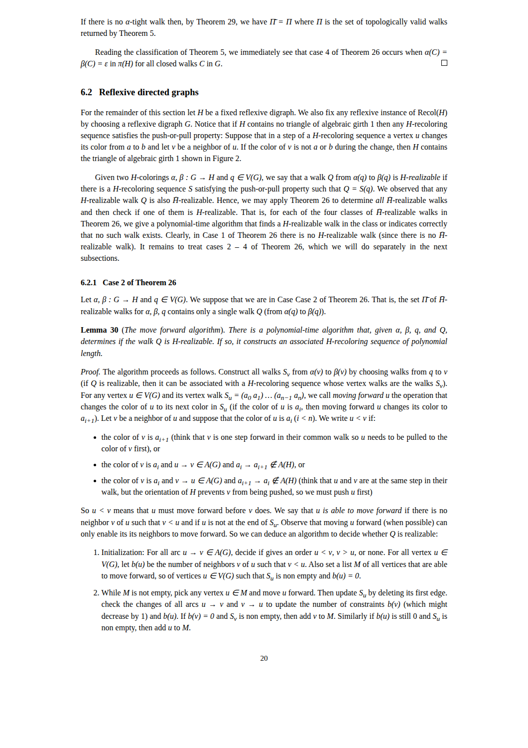If there is no α-tight walk then, by Theorem 29, we have Π̄ = Π where Π is the set of topologically valid walks returned by Theorem 5.
Reading the classification of Theorem 5, we immediately see that case 4 of Theorem 26 occurs when α(C) = β(C) = ε in π(H) for all closed walks C in G.
6.2 Reflexive directed graphs
For the remainder of this section let H be a fixed reflexive digraph. We also fix any reflexive instance of Recol(H) by choosing a reflexive digraph G. Notice that if H contains no triangle of algebraic girth 1 then any H-recoloring sequence satisfies the push-or-pull property: Suppose that in a step of a H-recoloring sequence a vertex u changes its color from a to b and let v be a neighbor of u. If the color of v is not a or b during the change, then H contains the triangle of algebraic girth 1 shown in Figure 2.
Given two H-colorings α, β : G → H and q ∈ V(G), we say that a walk Q from α(q) to β(q) is H-realizable if there is a H-recoloring sequence S satisfying the push-or-pull property such that Q = S(q). We observed that any H-realizable walk Q is also H̄-realizable. Hence, we may apply Theorem 26 to determine all H̄-realizable walks and then check if one of them is H-realizable. That is, for each of the four classes of H̄-realizable walks in Theorem 26, we give a polynomial-time algorithm that finds a H-realizable walk in the class or indicates correctly that no such walk exists. Clearly, in Case 1 of Theorem 26 there is no H-realizable walk (since there is no H̄-realizable walk). It remains to treat cases 2 – 4 of Theorem 26, which we will do separately in the next subsections.
6.2.1 Case 2 of Theorem 26
Let α, β : G → H and q ∈ V(G). We suppose that we are in Case Case 2 of Theorem 26. That is, the set Π̄ of H̄-realizable walks for α, β, q contains only a single walk Q (from α(q) to β(q)).
Lemma 30 (The move forward algorithm). There is a polynomial-time algorithm that, given α, β, q, and Q, determines if the walk Q is H-realizable. If so, it constructs an associated H-recoloring sequence of polynomial length.
Proof. The algorithm proceeds as follows. Construct all walks Sv from α(v) to β(v) by choosing walks from q to v (if Q is realizable, then it can be associated with a H-recoloring sequence whose vertex walks are the walks Sv). For any vertex u ∈ V(G) and its vertex walk Su = (a0 a1) … (an−1 an), we call moving forward u the operation that changes the color of u to its next color in Su (if the color of u is ai, then moving forward u changes its color to ai+1). Let v be a neighbor of u and suppose that the color of u is ai (i < n). We write u < v if:
the color of v is ai+1 (think that v is one step forward in their common walk so u needs to be pulled to the color of v first), or
the color of v is ai and u → v ∈ A(G) and ai → ai+1 ∉ A(H), or
the color of v is ai and v → u ∈ A(G) and ai+1 → ai ∉ A(H) (think that u and v are at the same step in their walk, but the orientation of H prevents v from being pushed, so we must push u first)
So u < v means that u must move forward before v does. We say that u is able to move forward if there is no neighbor v of u such that v < u and if u is not at the end of Su. Observe that moving u forward (when possible) can only enable its its neighbors to move forward. So we can deduce an algorithm to decide whether Q is realizable:
Initialization: For all arc u → v ∈ A(G), decide if gives an order u < v, v > u, or none. For all vertex u ∈ V(G), let b(u) be the number of neighbors v of u such that v < u. Also set a list M of all vertices that are able to move forward, so of vertices u ∈ V(G) such that Su is non empty and b(u) = 0.
While M is not empty, pick any vertex u ∈ M and move u forward. Then update Su by deleting its first edge. check the changes of all arcs u → v and v → u to update the number of constraints b(v) (which might decrease by 1) and b(u). If b(v) = 0 and Sv is non empty, then add v to M. Similarly if b(u) is still 0 and Su is non empty, then add u to M.
20